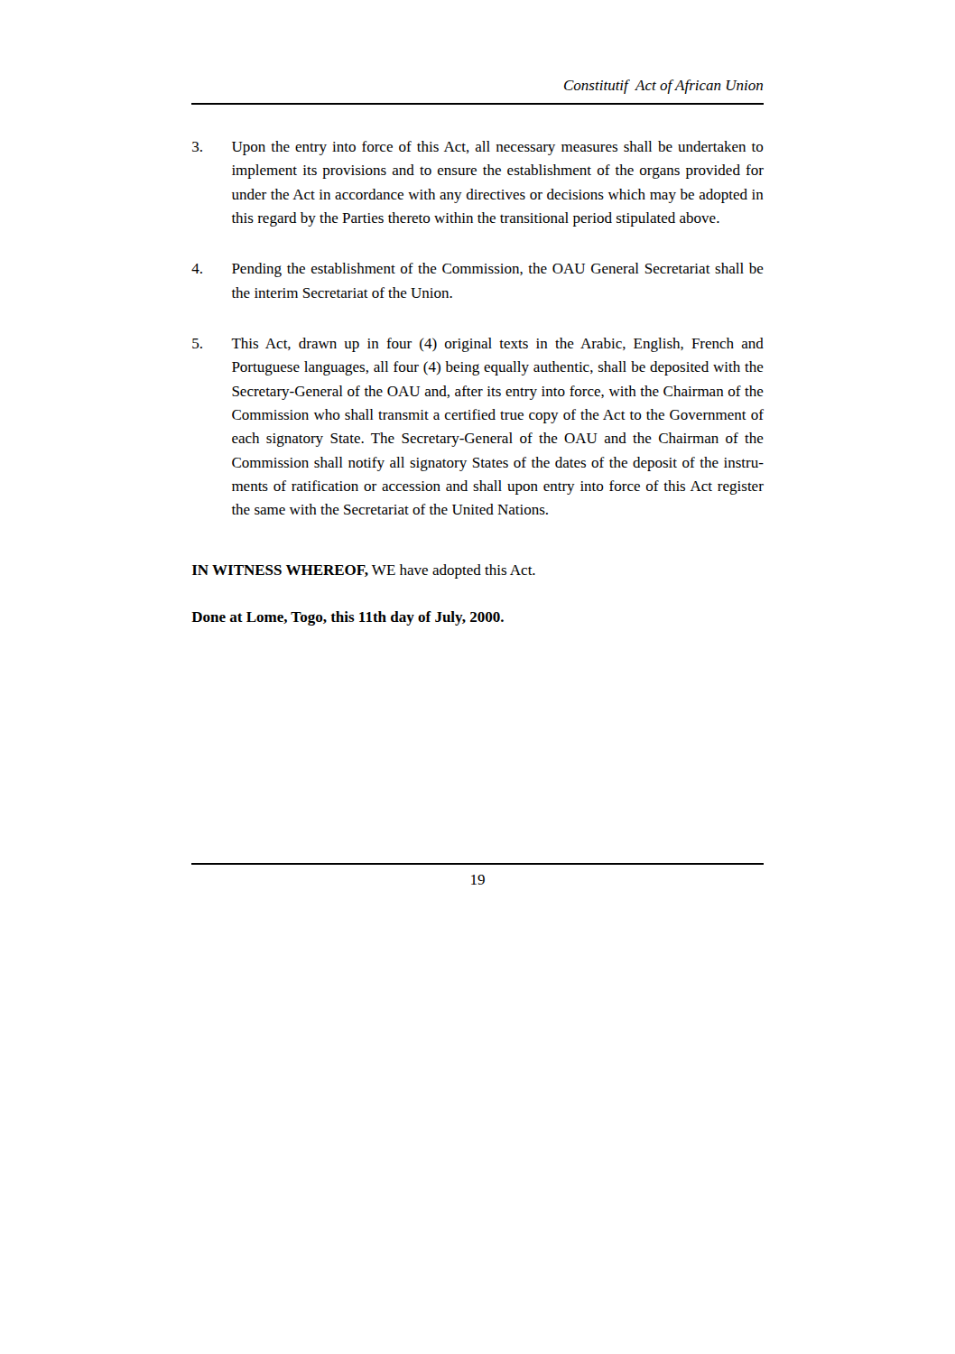Constitutif Act of African Union
3. Upon the entry into force of this Act, all necessary measures shall be undertaken to implement its provisions and to ensure the establishment of the organs provided for under the Act in accordance with any directives or decisions which may be adopted in this regard by the Parties thereto within the transitional period stipulated above.
4. Pending the establishment of the Commission, the OAU General Secretariat shall be the interim Secretariat of the Union.
5. This Act, drawn up in four (4) original texts in the Arabic, English, French and Portuguese languages, all four (4) being equally authentic, shall be deposited with the Secretary-General of the OAU and, after its entry into force, with the Chairman of the Commission who shall transmit a certified true copy of the Act to the Government of each signatory State. The Secretary-General of the OAU and the Chairman of the Commission shall notify all signatory States of the dates of the deposit of the instruments of ratification or accession and shall upon entry into force of this Act register the same with the Secretariat of the United Nations.
IN WITNESS WHEREOF, WE have adopted this Act.
Done at Lome, Togo, this 11th day of July, 2000.
19